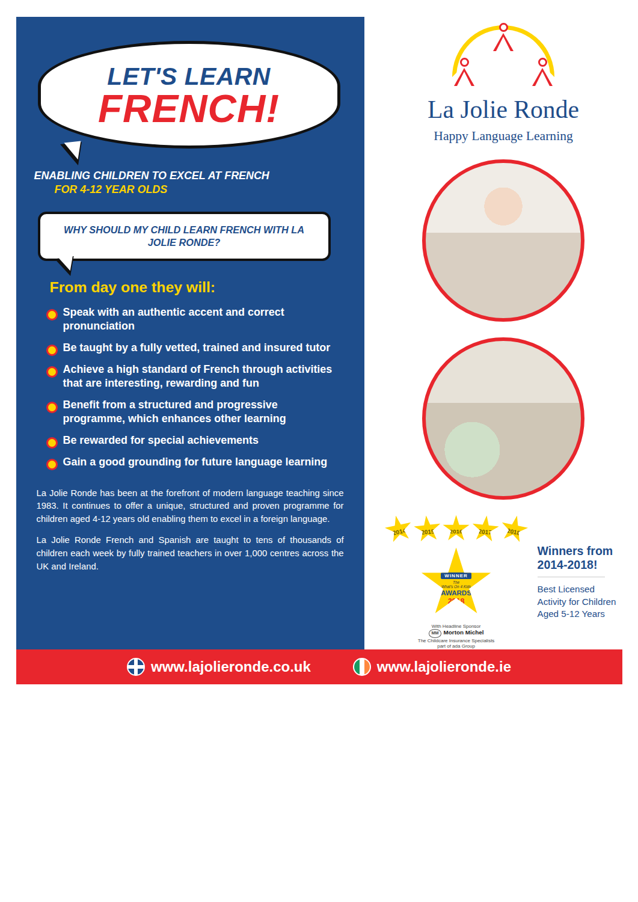Let's Learn French!
Enabling children to excel at French for 4-12 year olds
Why should my child learn French with La Jolie Ronde?
From day one they will:
Speak with an authentic accent and correct pronunciation
Be taught by a fully vetted, trained and insured tutor
Achieve a high standard of French through activities that are interesting, rewarding and fun
Benefit from a structured and progressive programme, which enhances other learning
Be rewarded for special achievements
Gain a good grounding for future language learning
La Jolie Ronde has been at the forefront of modern language teaching since 1983. It continues to offer a unique, structured and proven programme for children aged 4-12 years old enabling them to excel in a foreign language.
La Jolie Ronde French and Spanish are taught to tens of thousands of children each week by fully trained teachers in over 1,000 centres across the UK and Ireland.
La Jolie Ronde
Happy Language Learning
2014
2015
2016
2017
2018
WINNER The What's On 4 Kids AWARDS 2018
With Headline Sponsor
MM Morton Michel
The Childcare Insurance Specialists
part of ada Group
Winners from 2014-2018!
Best Licensed Activity for Children Aged 5-12 Years
www.lajolieronde.co.uk www.lajolieronde.ie